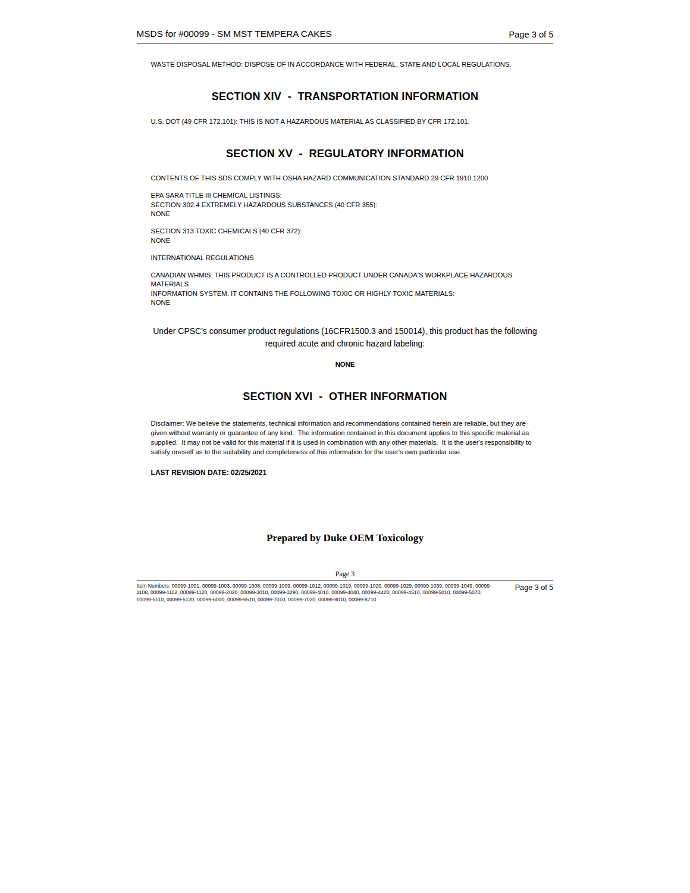MSDS for #00099 - SM MST TEMPERA CAKES
Page 3 of 5
WASTE DISPOSAL METHOD: DISPOSE OF IN ACCORDANCE WITH FEDERAL, STATE AND LOCAL REGULATIONS.
SECTION XIV - TRANSPORTATION INFORMATION
U.S. DOT (49 CFR 172.101): THIS IS NOT A HAZARDOUS MATERIAL AS CLASSIFIED BY CFR 172.101.
SECTION XV - REGULATORY INFORMATION
CONTENTS OF THIS SDS COMPLY WITH OSHA HAZARD COMMUNICATION STANDARD 29 CFR 1910.1200
EPA SARA TITLE III CHEMICAL LISTINGS:
SECTION 302.4 EXTREMELY HAZARDOUS SUBSTANCES (40 CFR 355):
NONE
SECTION 313 TOXIC CHEMICALS (40 CFR 372):
NONE
INTERNATIONAL REGULATIONS
CANADIAN WHMIS: THIS PRODUCT IS A CONTROLLED PRODUCT UNDER CANADA'S WORKPLACE HAZARDOUS MATERIALS
INFORMATION SYSTEM. IT CONTAINS THE FOLLOWING TOXIC OR HIGHLY TOXIC MATERIALS:
NONE
Under CPSC's consumer product regulations (16CFR1500.3 and 150014), this product has the following required acute and chronic hazard labeling:
NONE
SECTION XVI - OTHER INFORMATION
Disclaimer: We believe the statements, technical information and recommendations contained herein are reliable, but they are given without warranty or guarantee of any kind. The information contained in this document applies to this specific material as supplied. It may not be valid for this material if it is used in combination with any other materials. It is the user's responsibility to satisfy oneself as to the suitability and completeness of this information for the user's own particular use.
LAST REVISION DATE: 02/25/2021
Prepared by Duke OEM Toxicology
Page 3
Item Numbers: 00099-1001, 00099-1003, 00099-1008, 00099-1009, 00099-1012, 00099-1019, 00099-1020, 00099-1029, 00099-1039, 00099-1049, 00099-1108, 00099-1112, 00099-1120, 00099-2020, 00099-3010, 00099-3290, 00099-4010, 00099-4040, 00099-4420, 00099-4510, 00099-5010, 00099-5070, 00099-5110, 00099-5120, 00099-6000, 00099-6510, 00099-7010, 00099-7020, 00099-8010, 00099-8710
Page 3 of 5